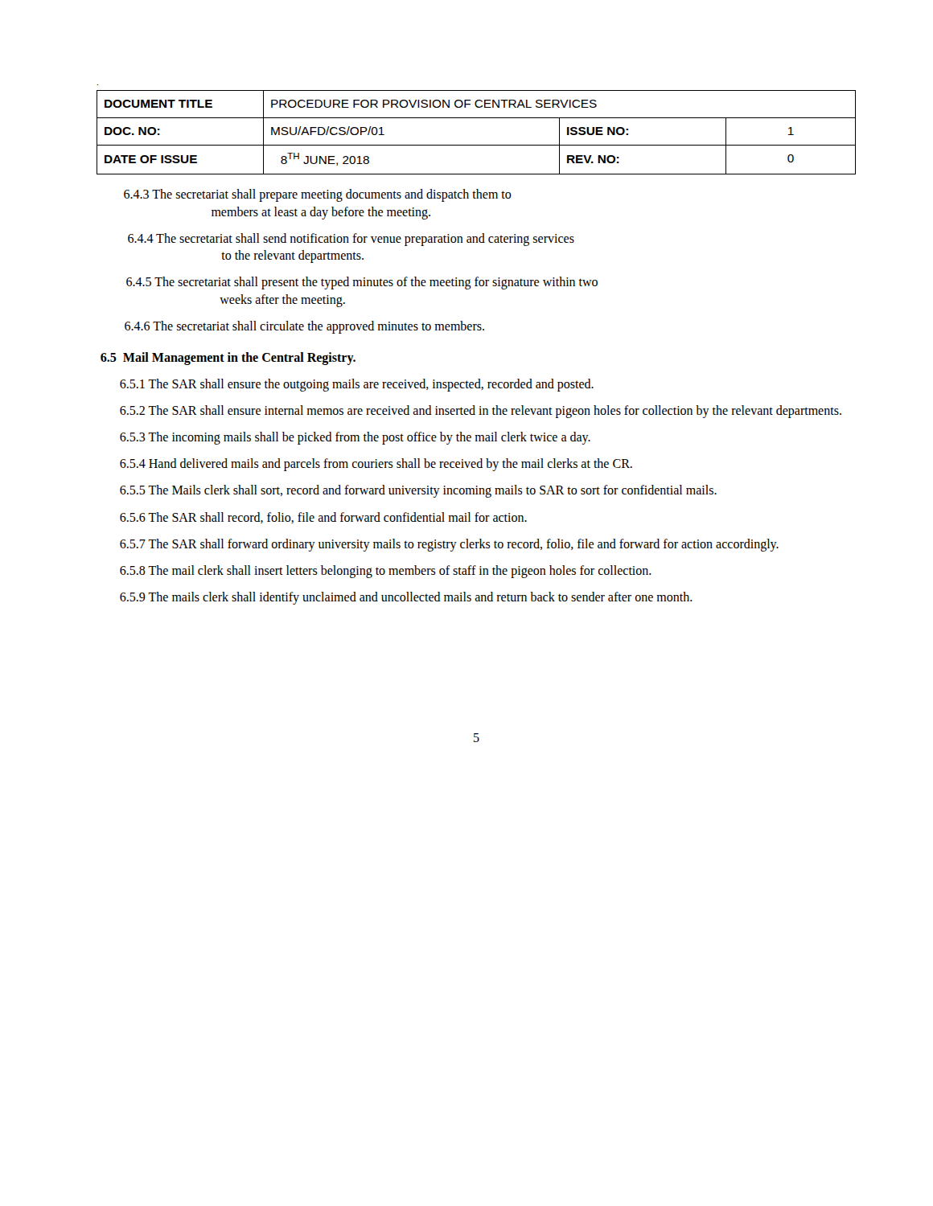.
| DOCUMENT TITLE | PROCEDURE FOR PROVISION OF CENTRAL SERVICES |
| DOC. NO: | MSU/AFD/CS/OP/01 | ISSUE NO: | 1 |
| DATE OF ISSUE | 8 TH JUNE, 2018 | REV. NO: | 0 |
6.4.3 The secretariat shall prepare meeting documents and dispatch them to
members at least a day before the meeting.
6.4.4 The secretariat shall send notification for venue preparation and catering services
to the relevant departments.
6.4.5 The secretariat shall present the typed minutes of the meeting for signature within two
weeks after the meeting.
6.4.6 The secretariat shall circulate the approved minutes to members.
6.5 Mail Management in the Central Registry.
6.5.1 The SAR shall ensure the outgoing mails are received, inspected, recorded and posted.
6.5.2 The SAR shall ensure internal memos are received and inserted in the relevant pigeon holes for collection by the relevant departments.
6.5.3 The incoming mails shall be picked from the post office by the mail clerk twice a day.
6.5.4 Hand delivered mails and parcels from couriers shall be received by the mail clerks at the CR.
6.5.5 The Mails clerk shall sort, record and forward university incoming mails to SAR to sort for confidential mails.
6.5.6 The SAR shall record, folio, file and forward confidential mail for action.
6.5.7 The SAR shall forward ordinary university mails to registry clerks to record, folio, file and forward for action accordingly.
6.5.8 The mail clerk shall insert letters belonging to members of staff in the pigeon holes for collection.
6.5.9 The mails clerk shall identify unclaimed and uncollected mails and return back to sender after one month.
5